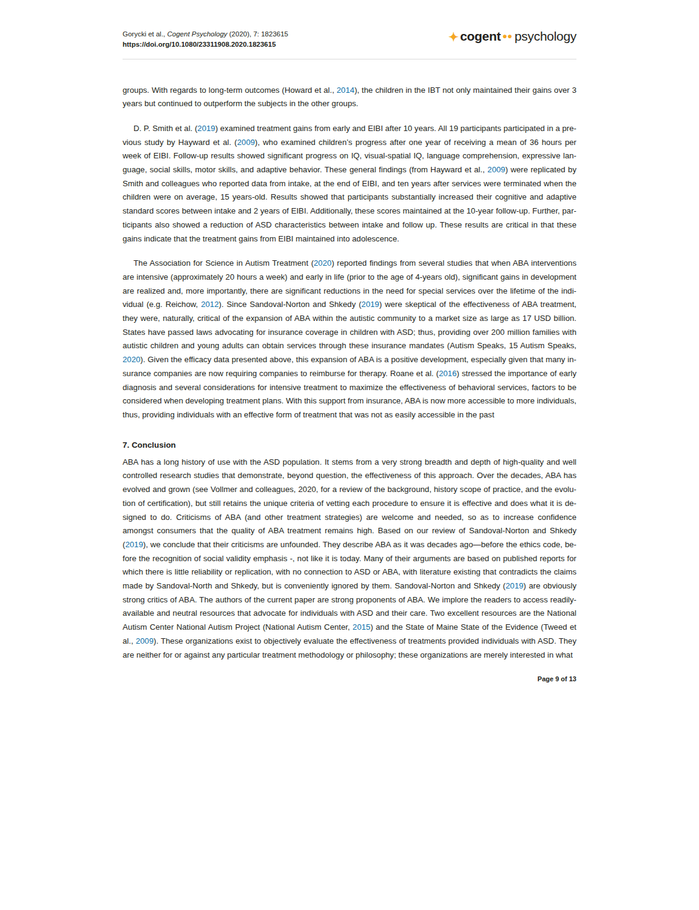Gorycki et al., Cogent Psychology (2020), 7: 1823615
https://doi.org/10.1080/23311908.2020.1823615
✦cogent••psychology
groups. With regards to long-term outcomes (Howard et al., 2014), the children in the IBT not only maintained their gains over 3 years but continued to outperform the subjects in the other groups.
D. P. Smith et al. (2019) examined treatment gains from early and EIBI after 10 years. All 19 participants participated in a previous study by Hayward et al. (2009), who examined children’s progress after one year of receiving a mean of 36 hours per week of EIBI. Follow-up results showed significant progress on IQ, visual-spatial IQ, language comprehension, expressive language, social skills, motor skills, and adaptive behavior. These general findings (from Hayward et al., 2009) were replicated by Smith and colleagues who reported data from intake, at the end of EIBI, and ten years after services were terminated when the children were on average, 15 years-old. Results showed that participants substantially increased their cognitive and adaptive standard scores between intake and 2 years of EIBI. Additionally, these scores maintained at the 10-year follow-up. Further, participants also showed a reduction of ASD characteristics between intake and follow up. These results are critical in that these gains indicate that the treatment gains from EIBI maintained into adolescence.
The Association for Science in Autism Treatment (2020) reported findings from several studies that when ABA interventions are intensive (approximately 20 hours a week) and early in life (prior to the age of 4-years old), significant gains in development are realized and, more importantly, there are significant reductions in the need for special services over the lifetime of the individual (e.g. Reichow, 2012). Since Sandoval-Norton and Shkedy (2019) were skeptical of the effectiveness of ABA treatment, they were, naturally, critical of the expansion of ABA within the autistic community to a market size as large as 17 USD billion. States have passed laws advocating for insurance coverage in children with ASD; thus, providing over 200 million families with autistic children and young adults can obtain services through these insurance mandates (Autism Speaks, 15 Autism Speaks, 2020). Given the efficacy data presented above, this expansion of ABA is a positive development, especially given that many insurance companies are now requiring companies to reimburse for therapy. Roane et al. (2016) stressed the importance of early diagnosis and several considerations for intensive treatment to maximize the effectiveness of behavioral services, factors to be considered when developing treatment plans. With this support from insurance, ABA is now more accessible to more individuals, thus, providing individuals with an effective form of treatment that was not as easily accessible in the past
7. Conclusion
ABA has a long history of use with the ASD population. It stems from a very strong breadth and depth of high-quality and well controlled research studies that demonstrate, beyond question, the effectiveness of this approach. Over the decades, ABA has evolved and grown (see Vollmer and colleagues, 2020, for a review of the background, history scope of practice, and the evolution of certification), but still retains the unique criteria of vetting each procedure to ensure it is effective and does what it is designed to do. Criticisms of ABA (and other treatment strategies) are welcome and needed, so as to increase confidence amongst consumers that the quality of ABA treatment remains high. Based on our review of Sandoval-Norton and Shkedy (2019), we conclude that their criticisms are unfounded. They describe ABA as it was decades ago—before the ethics code, before the recognition of social validity emphasis -, not like it is today. Many of their arguments are based on published reports for which there is little reliability or replication, with no connection to ASD or ABA, with literature existing that contradicts the claims made by Sandoval-North and Shkedy, but is conveniently ignored by them. Sandoval-Norton and Shkedy (2019) are obviously strong critics of ABA. The authors of the current paper are strong proponents of ABA. We implore the readers to access readily- available and neutral resources that advocate for individuals with ASD and their care. Two excellent resources are the National Autism Center National Autism Project (National Autism Center, 2015) and the State of Maine State of the Evidence (Tweed et al., 2009). These organizations exist to objectively evaluate the effectiveness of treatments provided individuals with ASD. They are neither for or against any particular treatment methodology or philosophy; these organizations are merely interested in what
Page 9 of 13